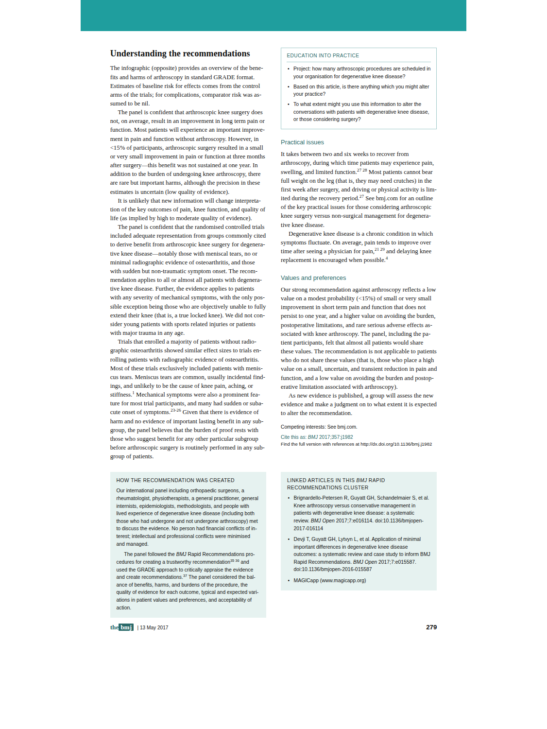Understanding the recommendations
The infographic (opposite) provides an overview of the benefits and harms of arthroscopy in standard GRADE format. Estimates of baseline risk for effects comes from the control arms of the trials; for complications, comparator risk was assumed to be nil.
The panel is confident that arthroscopic knee surgery does not, on average, result in an improvement in long term pain or function. Most patients will experience an important improvement in pain and function without arthroscopy. However, in <15% of participants, arthroscopic surgery resulted in a small or very small improvement in pain or function at three months after surgery—this benefit was not sustained at one year. In addition to the burden of undergoing knee arthroscopy, there are rare but important harms, although the precision in these estimates is uncertain (low quality of evidence).
It is unlikely that new information will change interpretation of the key outcomes of pain, knee function, and quality of life (as implied by high to moderate quality of evidence).
The panel is confident that the randomised controlled trials included adequate representation from groups commonly cited to derive benefit from arthroscopic knee surgery for degenerative knee disease—notably those with meniscal tears, no or minimal radiographic evidence of osteoarthritis, and those with sudden but non-traumatic symptom onset. The recommendation applies to all or almost all patients with degenerative knee disease. Further, the evidence applies to patients with any severity of mechanical symptoms, with the only possible exception being those who are objectively unable to fully extend their knee (that is, a true locked knee). We did not consider young patients with sports related injuries or patients with major trauma in any age.
Trials that enrolled a majority of patients without radiographic osteoarthritis showed similar effect sizes to trials enrolling patients with radiographic evidence of osteoarthritis. Most of these trials exclusively included patients with meniscus tears. Meniscus tears are common, usually incidental findings, and unlikely to be the cause of knee pain, aching, or stiffness.1 Mechanical symptoms were also a prominent feature for most trial participants, and many had sudden or subacute onset of symptoms.23-26 Given that there is evidence of harm and no evidence of important lasting benefit in any subgroup, the panel believes that the burden of proof rests with those who suggest benefit for any other particular subgroup before arthroscopic surgery is routinely performed in any subgroup of patients.
EDUCATION INTO PRACTICE
Project: how many arthroscopic procedures are scheduled in your organisation for degenerative knee disease?
Based on this article, is there anything which you might alter your practice?
To what extent might you use this information to alter the conversations with patients with degenerative knee disease, or those considering surgery?
Practical issues
It takes between two and six weeks to recover from arthroscopy, during which time patients may experience pain, swelling, and limited function.27 28 Most patients cannot bear full weight on the leg (that is, they may need crutches) in the first week after surgery, and driving or physical activity is limited during the recovery period.27 See bmj.com for an outline of the key practical issues for those considering arthroscopic knee surgery versus non-surgical management for degenerative knee disease.
Degenerative knee disease is a chronic condition in which symptoms fluctuate. On average, pain tends to improve over time after seeing a physician for pain,21 29 and delaying knee replacement is encouraged when possible.4
Values and preferences
Our strong recommendation against arthroscopy reflects a low value on a modest probability (<15%) of small or very small improvement in short term pain and function that does not persist to one year, and a higher value on avoiding the burden, postoperative limitations, and rare serious adverse effects associated with knee arthroscopy. The panel, including the patient participants, felt that almost all patients would share these values. The recommendation is not applicable to patients who do not share these values (that is, those who place a high value on a small, uncertain, and transient reduction in pain and function, and a low value on avoiding the burden and postoperative limitation associated with arthroscopy).
As new evidence is published, a group will assess the new evidence and make a judgment on to what extent it is expected to alter the recommendation.
Competing interests: See bmj.com.
Cite this as: BMJ 2017;357:j1982
Find the full version with references at http://dx.doi.org/10.1136/bmj.j1982
HOW THE RECOMMENDATION WAS CREATED
Our international panel including orthopaedic surgeons, a rheumatologist, physiotherapists, a general practitioner, general internists, epidemiologists, methodologists, and people with lived experience of degenerative knee disease (including both those who had undergone and not undergone arthroscopy) met to discuss the evidence. No person had financial conflicts of interest; intellectual and professional conflicts were minimised and managed.
The panel followed the BMJ Rapid Recommendations procedures for creating a trustworthy recommendation35 36 and used the GRADE approach to critically appraise the evidence and create recommendations.37 The panel considered the balance of benefits, harms, and burdens of the procedure, the quality of evidence for each outcome, typical and expected variations in patient values and preferences, and acceptability of action.
LINKED ARTICLES IN THIS BMJ RAPID RECOMMENDATIONS CLUSTER
Brignardello-Petersen R, Guyatt GH, Schandelmaier S, et al. Knee arthroscopy versus conservative management in patients with degenerative knee disease: a systematic review. BMJ Open 2017;7:e016114. doi:10.1136/bmjopen-2017-016114
Devji T, Guyatt GH, Lytvyn L, et al. Application of minimal important differences in degenerative knee disease outcomes: a systematic review and case study to inform BMJ Rapid Recommendations. BMJ Open 2017;7:e015587. doi:10.1136/bmjopen-2016-015587
MAGICapp (www.magicapp.org)
the bmj| 13 May 2017
279